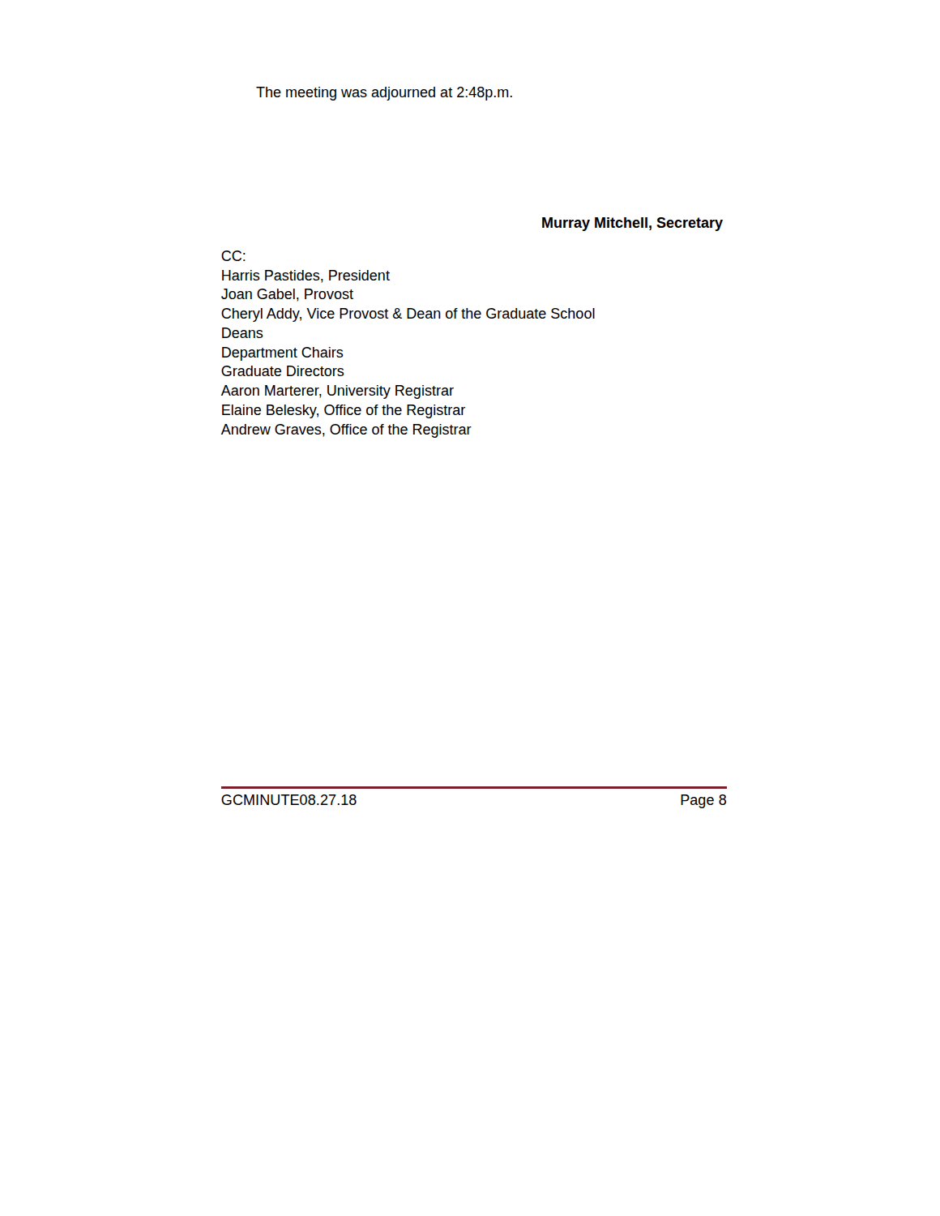The meeting was adjourned at 2:48p.m.
Murray Mitchell, Secretary
CC:
Harris Pastides, President
Joan Gabel, Provost
Cheryl Addy, Vice Provost & Dean of the Graduate School
Deans
Department Chairs
Graduate Directors
Aaron Marterer, University Registrar
Elaine Belesky, Office of the Registrar
Andrew Graves, Office of the Registrar
GCMINUTE08.27.18 Page 8